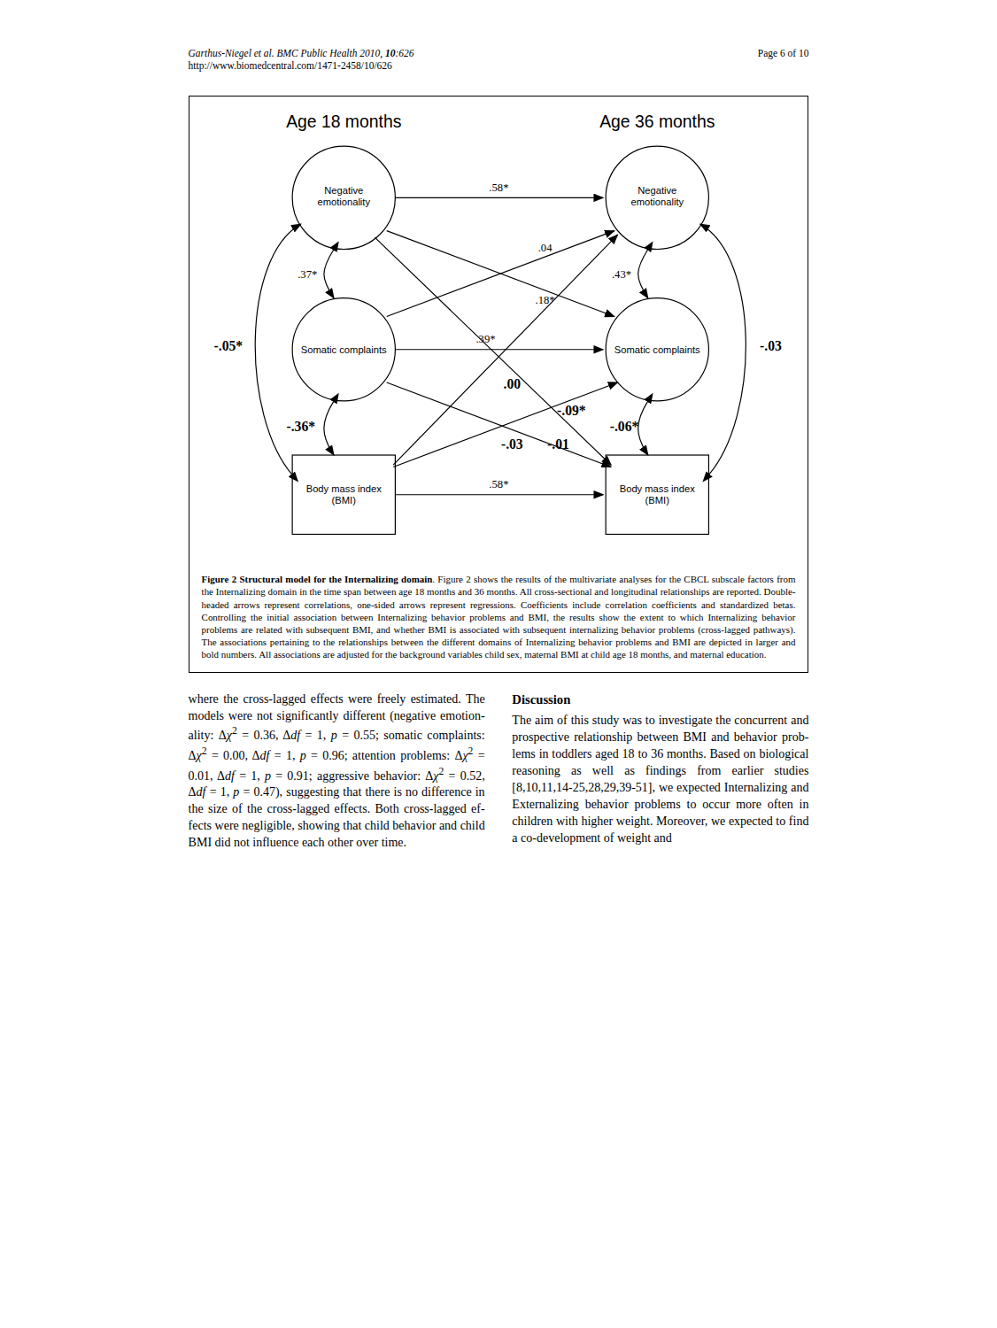Garthus-Niegel et al. BMC Public Health 2010, 10:626
http://www.biomedcentral.com/1471-2458/10/626
Page 6 of 10
Age 18 months Age 36 months Negative emotionality Somatic complaints Body mass index (BMI) Negative emotionality Somatic complaints Body mass index (BMI) .58* .39* .58* .37* -.36* -.05* .43* -.06* -.03 .04 .18* .00 -.09* -.03 -.01
Figure 2 Structural model for the Internalizing domain. Figure 2 shows the results of the multivariate analyses for the CBCL subscale factors from the Internalizing domain in the time span between age 18 months and 36 months. All cross-sectional and longitudinal relationships are reported. Double-headed arrows represent correlations, one-sided arrows represent regressions. Coefficients include correlation coefficients and standardized betas. Controlling the initial association between Internalizing behavior problems and BMI, the results show the extent to which Internalizing behavior problems are related with subsequent BMI, and whether BMI is associated with subsequent internalizing behavior problems (cross-lagged pathways). The associations pertaining to the relationships between the different domains of Internalizing behavior problems and BMI are depicted in larger and bold numbers. All associations are adjusted for the background variables child sex, maternal BMI at child age 18 months, and maternal education.
where the cross-lagged effects were freely estimated. The models were not significantly different (negative emotionality: Δχ2 = 0.36, Δdf = 1, p = 0.55; somatic complaints: Δχ2 = 0.00, Δdf = 1, p = 0.96; attention problems: Δχ2 = 0.01, Δdf = 1, p = 0.91; aggressive behavior: Δχ2 = 0.52, Δdf = 1, p = 0.47), suggesting that there is no difference in the size of the cross-lagged effects. Both cross-lagged effects were negligible, showing that child behavior and child BMI did not influence each other over time.
Discussion
The aim of this study was to investigate the concurrent and prospective relationship between BMI and behavior problems in toddlers aged 18 to 36 months. Based on biological reasoning as well as findings from earlier studies [8,10,11,14-25,28,29,39-51], we expected Internalizing and Externalizing behavior problems to occur more often in children with higher weight. Moreover, we expected to find a co-development of weight and